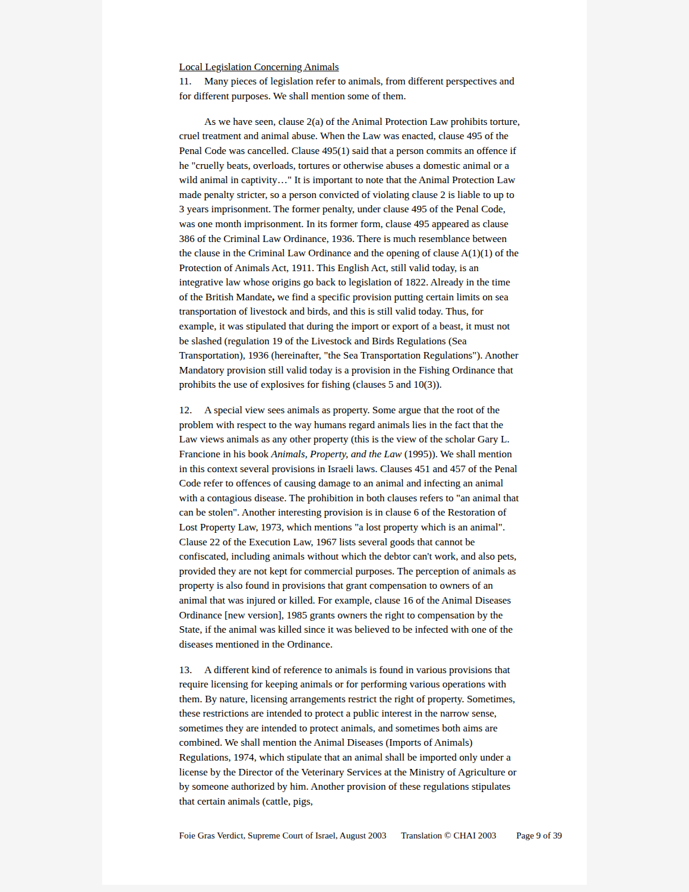Local Legislation Concerning Animals
11. Many pieces of legislation refer to animals, from different perspectives and for different purposes. We shall mention some of them.
As we have seen, clause 2(a) of the Animal Protection Law prohibits torture, cruel treatment and animal abuse. When the Law was enacted, clause 495 of the Penal Code was cancelled. Clause 495(1) said that a person commits an offence if he "cruelly beats, overloads, tortures or otherwise abuses a domestic animal or a wild animal in captivity…" It is important to note that the Animal Protection Law made penalty stricter, so a person convicted of violating clause 2 is liable to up to 3 years imprisonment. The former penalty, under clause 495 of the Penal Code, was one month imprisonment. In its former form, clause 495 appeared as clause 386 of the Criminal Law Ordinance, 1936. There is much resemblance between the clause in the Criminal Law Ordinance and the opening of clause A(1)(1) of the Protection of Animals Act, 1911. This English Act, still valid today, is an integrative law whose origins go back to legislation of 1822. Already in the time of the British Mandate, we find a specific provision putting certain limits on sea transportation of livestock and birds, and this is still valid today. Thus, for example, it was stipulated that during the import or export of a beast, it must not be slashed (regulation 19 of the Livestock and Birds Regulations (Sea Transportation), 1936 (hereinafter, "the Sea Transportation Regulations"). Another Mandatory provision still valid today is a provision in the Fishing Ordinance that prohibits the use of explosives for fishing (clauses 5 and 10(3)).
12. A special view sees animals as property. Some argue that the root of the problem with respect to the way humans regard animals lies in the fact that the Law views animals as any other property (this is the view of the scholar Gary L. Francione in his book Animals, Property, and the Law (1995)). We shall mention in this context several provisions in Israeli laws. Clauses 451 and 457 of the Penal Code refer to offences of causing damage to an animal and infecting an animal with a contagious disease. The prohibition in both clauses refers to "an animal that can be stolen". Another interesting provision is in clause 6 of the Restoration of Lost Property Law, 1973, which mentions "a lost property which is an animal". Clause 22 of the Execution Law, 1967 lists several goods that cannot be confiscated, including animals without which the debtor can't work, and also pets, provided they are not kept for commercial purposes. The perception of animals as property is also found in provisions that grant compensation to owners of an animal that was injured or killed. For example, clause 16 of the Animal Diseases Ordinance [new version], 1985 grants owners the right to compensation by the State, if the animal was killed since it was believed to be infected with one of the diseases mentioned in the Ordinance.
13. A different kind of reference to animals is found in various provisions that require licensing for keeping animals or for performing various operations with them. By nature, licensing arrangements restrict the right of property. Sometimes, these restrictions are intended to protect a public interest in the narrow sense, sometimes they are intended to protect animals, and sometimes both aims are combined. We shall mention the Animal Diseases (Imports of Animals) Regulations, 1974, which stipulate that an animal shall be imported only under a license by the Director of the Veterinary Services at the Ministry of Agriculture or by someone authorized by him. Another provision of these regulations stipulates that certain animals (cattle, pigs,
Foie Gras Verdict, Supreme Court of Israel, August 2003 Translation © CHAI 2003 Page 9 of 39